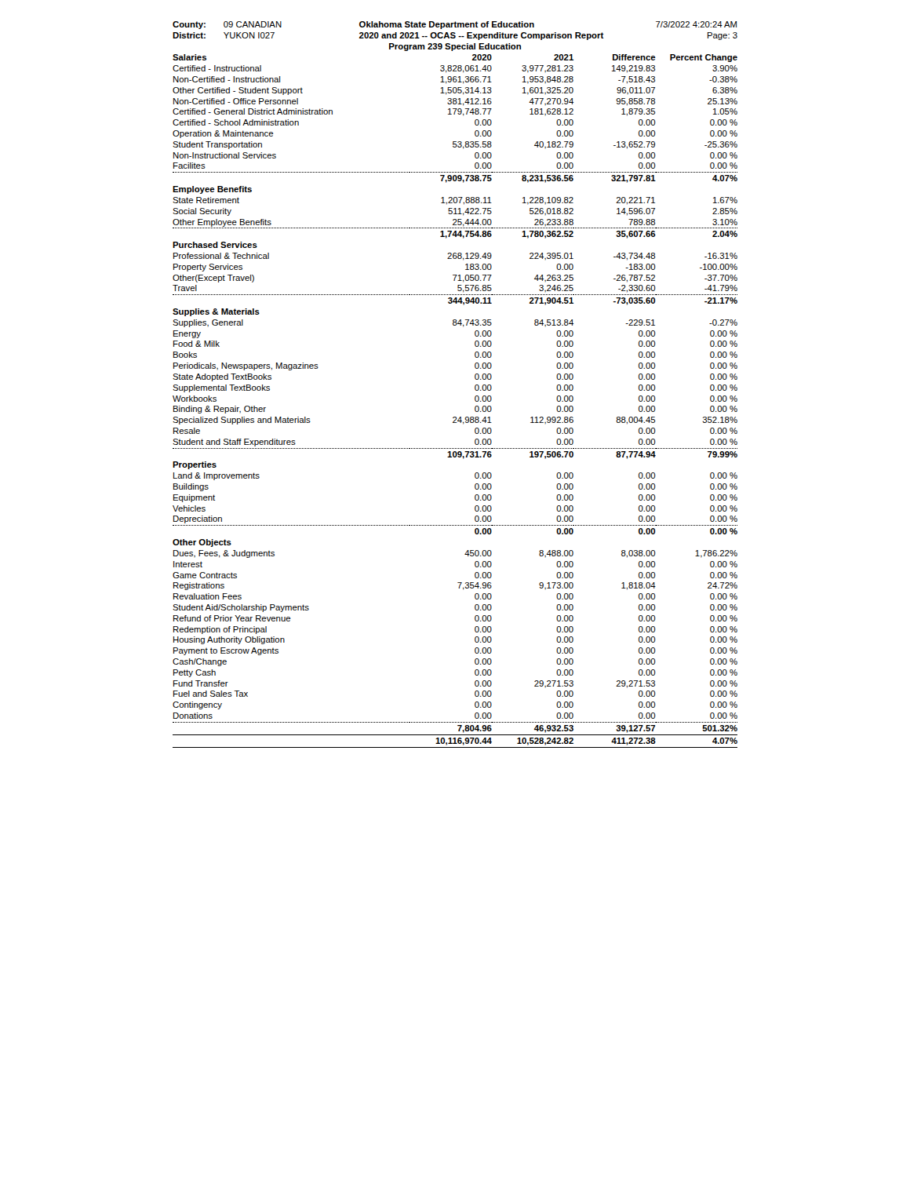| County: | 09 CANADIAN | Oklahoma State Department of Education | 7/3/2022 4:20:24 AM |
| District: | YUKON I027 | 2020 and 2021 -- OCAS -- Expenditure Comparison Report | Page: 3 |
Program 239 Special Education
| Salaries | 2020 | 2021 | Difference | Percent Change |
| Certified - Instructional | 3,828,061.40 | 3,977,281.23 | 149,219.83 | 3.90% |
| Non-Certified - Instructional | 1,961,366.71 | 1,953,848.28 | -7,518.43 | -0.38% |
| Other Certified - Student Support | 1,505,314.13 | 1,601,325.20 | 96,011.07 | 6.38% |
| Non-Certified - Office Personnel | 381,412.16 | 477,270.94 | 95,858.78 | 25.13% |
| Certified - General District Administration | 179,748.77 | 181,628.12 | 1,879.35 | 1.05% |
| Certified - School Administration | 0.00 | 0.00 | 0.00 | 0.00 % |
| Operation & Maintenance | 0.00 | 0.00 | 0.00 | 0.00 % |
| Student Transportation | 53,835.58 | 40,182.79 | -13,652.79 | -25.36% |
| Non-Instructional Services | 0.00 | 0.00 | 0.00 | 0.00 % |
| Facilites | 0.00 | 0.00 | 0.00 | 0.00 % |
| | 7,909,738.75 | 8,231,536.56 | 321,797.81 | 4.07% |
| Employee Benefits | | | | |
| State Retirement | 1,207,888.11 | 1,228,109.82 | 20,221.71 | 1.67% |
| Social Security | 511,422.75 | 526,018.82 | 14,596.07 | 2.85% |
| Other Employee Benefits | 25,444.00 | 26,233.88 | 789.88 | 3.10% |
| | 1,744,754.86 | 1,780,362.52 | 35,607.66 | 2.04% |
| Purchased Services | | | | |
| Professional & Technical | 268,129.49 | 224,395.01 | -43,734.48 | -16.31% |
| Property Services | 183.00 | 0.00 | -183.00 | -100.00% |
| Other(Except Travel) | 71,050.77 | 44,263.25 | -26,787.52 | -37.70% |
| Travel | 5,576.85 | 3,246.25 | -2,330.60 | -41.79% |
| | 344,940.11 | 271,904.51 | -73,035.60 | -21.17% |
| Supplies & Materials | | | | |
| Supplies, General | 84,743.35 | 84,513.84 | -229.51 | -0.27% |
| Energy | 0.00 | 0.00 | 0.00 | 0.00 % |
| Food & Milk | 0.00 | 0.00 | 0.00 | 0.00 % |
| Books | 0.00 | 0.00 | 0.00 | 0.00 % |
| Periodicals, Newspapers, Magazines | 0.00 | 0.00 | 0.00 | 0.00 % |
| State Adopted TextBooks | 0.00 | 0.00 | 0.00 | 0.00 % |
| Supplemental TextBooks | 0.00 | 0.00 | 0.00 | 0.00 % |
| Workbooks | 0.00 | 0.00 | 0.00 | 0.00 % |
| Binding & Repair, Other | 0.00 | 0.00 | 0.00 | 0.00 % |
| Specialized Supplies and Materials | 24,988.41 | 112,992.86 | 88,004.45 | 352.18% |
| Resale | 0.00 | 0.00 | 0.00 | 0.00 % |
| Student and Staff Expenditures | 0.00 | 0.00 | 0.00 | 0.00 % |
| | 109,731.76 | 197,506.70 | 87,774.94 | 79.99% |
| Properties | | | | |
| Land & Improvements | 0.00 | 0.00 | 0.00 | 0.00 % |
| Buildings | 0.00 | 0.00 | 0.00 | 0.00 % |
| Equipment | 0.00 | 0.00 | 0.00 | 0.00 % |
| Vehicles | 0.00 | 0.00 | 0.00 | 0.00 % |
| Depreciation | 0.00 | 0.00 | 0.00 | 0.00 % |
| | 0.00 | 0.00 | 0.00 | 0.00 % |
| Other Objects | | | | |
| Dues, Fees, & Judgments | 450.00 | 8,488.00 | 8,038.00 | 1,786.22% |
| Interest | 0.00 | 0.00 | 0.00 | 0.00 % |
| Game Contracts | 0.00 | 0.00 | 0.00 | 0.00 % |
| Registrations | 7,354.96 | 9,173.00 | 1,818.04 | 24.72% |
| Revaluation Fees | 0.00 | 0.00 | 0.00 | 0.00 % |
| Student Aid/Scholarship Payments | 0.00 | 0.00 | 0.00 | 0.00 % |
| Refund of Prior Year Revenue | 0.00 | 0.00 | 0.00 | 0.00 % |
| Redemption of Principal | 0.00 | 0.00 | 0.00 | 0.00 % |
| Housing Authority Obligation | 0.00 | 0.00 | 0.00 | 0.00 % |
| Payment to Escrow Agents | 0.00 | 0.00 | 0.00 | 0.00 % |
| Cash/Change | 0.00 | 0.00 | 0.00 | 0.00 % |
| Petty Cash | 0.00 | 0.00 | 0.00 | 0.00 % |
| Fund Transfer | 0.00 | 29,271.53 | 29,271.53 | 0.00 % |
| Fuel and Sales Tax | 0.00 | 0.00 | 0.00 | 0.00 % |
| Contingency | 0.00 | 0.00 | 0.00 | 0.00 % |
| Donations | 0.00 | 0.00 | 0.00 | 0.00 % |
| | 7,804.96 | 46,932.53 | 39,127.57 | 501.32% |
| | 10,116,970.44 | 10,528,242.82 | 411,272.38 | 4.07% |